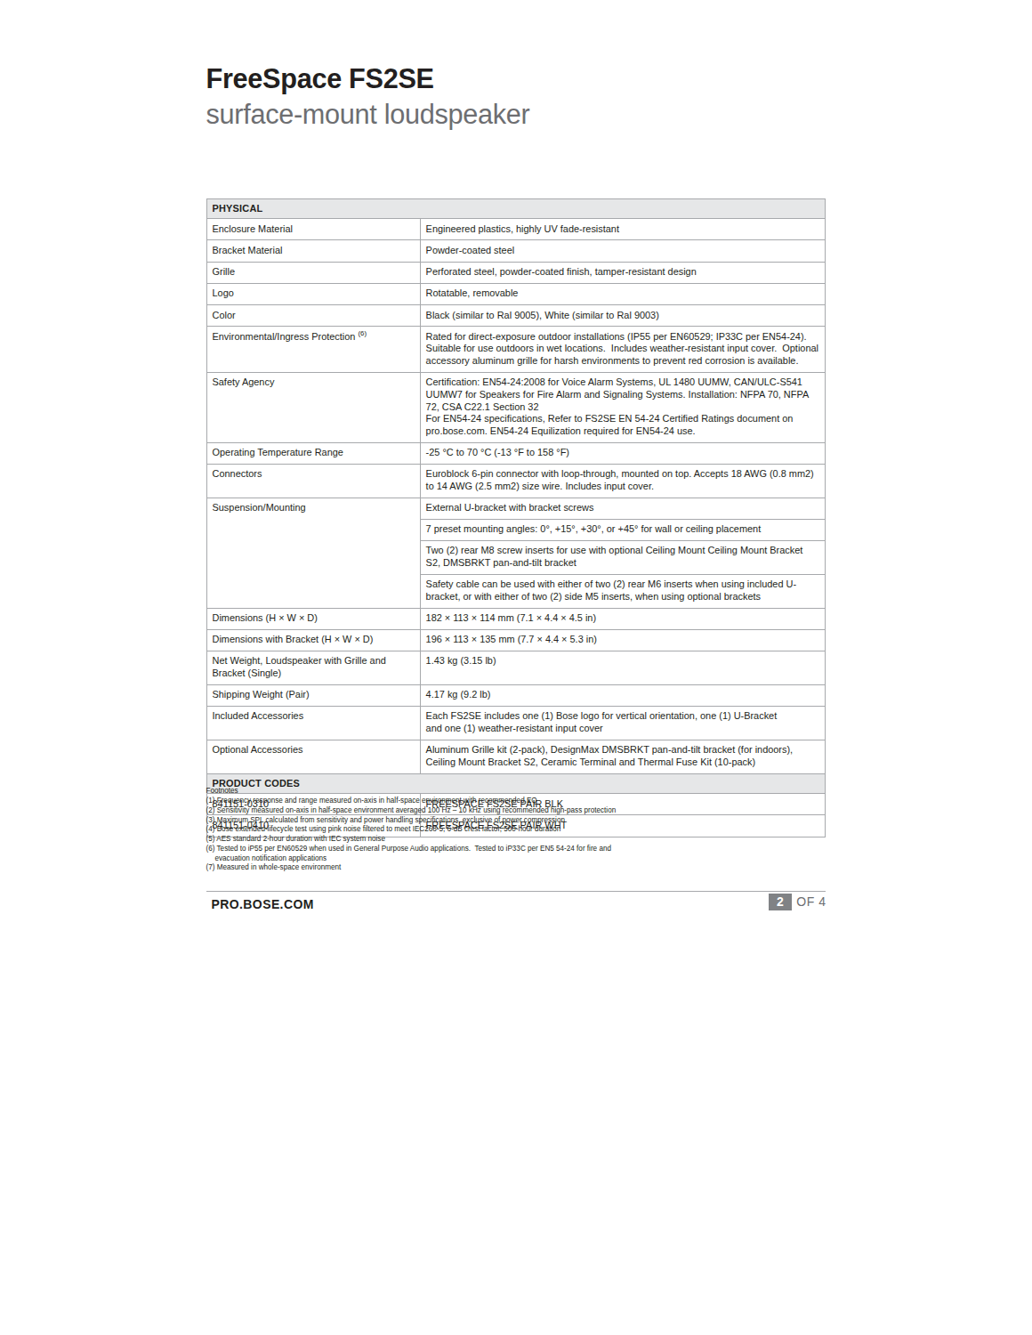FreeSpace FS2SEsurface-mount loudspeaker
| PHYSICAL |
| --- |
| Enclosure Material | Engineered plastics, highly UV fade-resistant |
| Bracket Material | Powder-coated steel |
| Grille | Perforated steel, powder-coated finish, tamper-resistant design |
| Logo | Rotatable, removable |
| Color | Black (similar to Ral 9005), White (similar to Ral 9003) |
| Environmental/Ingress Protection (6) | Rated for direct-exposure outdoor installations (IP55 per EN60529; IP33C per EN54-24). Suitable for use outdoors in wet locations. Includes weather-resistant input cover. Optional accessory aluminum grille for harsh environments to prevent red corrosion is available. |
| Safety Agency | Certification: EN54-24:2008 for Voice Alarm Systems, UL 1480 UUMW, CAN/ULC-S541 UUMW7 for Speakers for Fire Alarm and Signaling Systems. Installation: NFPA 70, NFPA 72, CSA C22.1 Section 32 For EN54-24 specifications, Refer to FS2SE EN 54-24 Certified Ratings document on pro.bose.com. EN54-24 Equilization required for EN54-24 use. |
| Operating Temperature Range | -25 °C to 70 °C (-13 °F to 158 °F) |
| Connectors | Euroblock 6-pin connector with loop-through, mounted on top. Accepts 18 AWG (0.8 mm2) to 14 AWG (2.5 mm2) size wire. Includes input cover. |
| Suspension/Mounting | External U-bracket with bracket screws |
| 7 preset mounting angles: 0°, +15°, +30°, or +45° for wall or ceiling placement |
| Two (2) rear M8 screw inserts for use with optional Ceiling Mount Ceiling Mount Bracket S2, DMSBRKT pan-and-tilt bracket |
| Safety cable can be used with either of two (2) rear M6 inserts when using included U-bracket, or with either of two (2) side M5 inserts, when using optional brackets |
| Dimensions (H × W × D) | 182 × 113 × 114 mm (7.1 × 4.4 × 4.5 in) |
| Dimensions with Bracket (H × W × D) | 196 × 113 × 135 mm (7.7 × 4.4 × 5.3 in) |
| Net Weight, Loudspeaker with Grille and Bracket (Single) | 1.43 kg (3.15 lb) |
| Shipping Weight (Pair) | 4.17 kg (9.2 lb) |
| Included Accessories | Each FS2SE includes one (1) Bose logo for vertical orientation, one (1) U-Bracket and one (1) weather-resistant input cover |
| Optional Accessories | Aluminum Grille kit (2-pack), DesignMax DMSBRKT pan-and-tilt bracket (for indoors), Ceiling Mount Bracket S2, Ceramic Terminal and Thermal Fuse Kit (10-pack) |
| PRODUCT CODES |
| 841151-0310 | FREESPACE FS2SE PAIR BLK |
| 841151-0410 | FREESPACE FS2SE PAIR WHT |
Footnotes
(1) Frequency response and range measured on-axis in half-space environment with recommended EQ
(2) Sensitivity measured on-axis in half-space environment averaged 100 Hz – 10 kHz using recommended high-pass protection
(3) Maximum SPL calculated from sensitivity and power handling specifications, exclusive of power compression
(4) Bose extended-lifecycle test using pink noise filtered to meet IEC268-5, 6-dB crest factor, 500-hour duration
(5) AES standard 2-hour duration with IEC system noise
(6) Tested to iP55 per EN60529 when used in General Purpose Audio applications. Tested to iP33C per EN5 54-24 for fire and
evacuation notification applications
(7) Measured in whole-space environment
PRO.BOSE.COM
2 OF 4